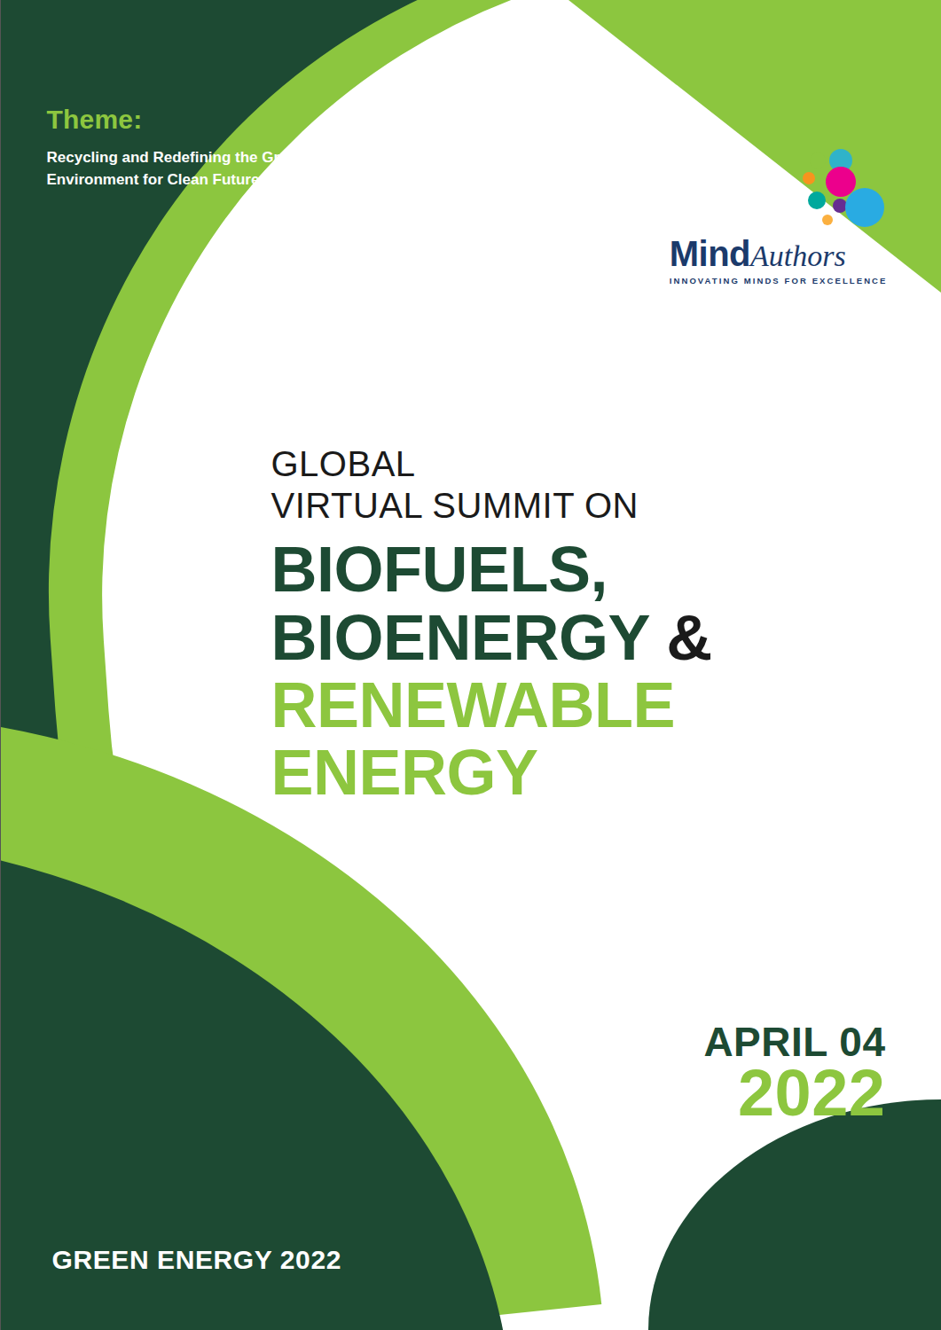Theme:
Recycling and Redefining the Green Environment for Clean Future
Mind Authors INNOVATING MINDS FOR EXCELLENCE
GLOBAL
VIRTUAL SUMMIT ON
BIOFUELS,
BIOENERGY &
RENEWABLE
ENERGY
APRIL 04 2022
GREEN ENERGY 2022